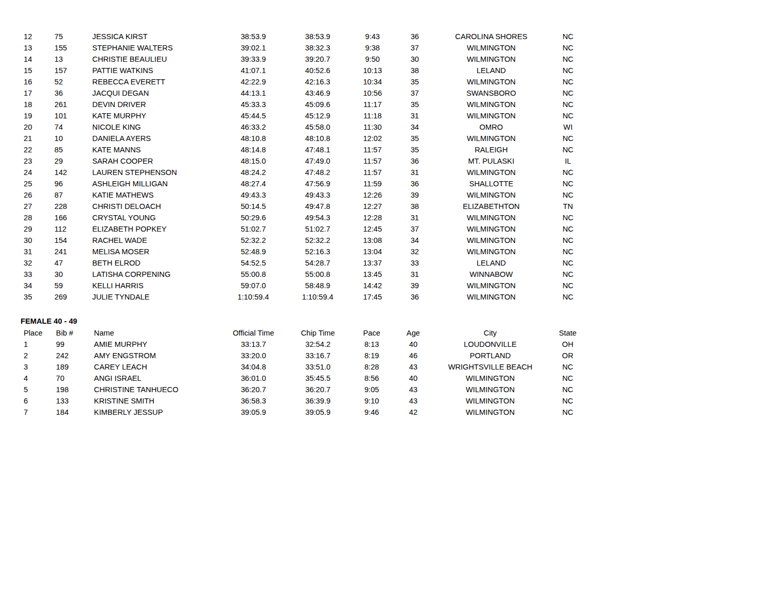| 12 | 75 | JESSICA KIRST | 38:53.9 | 38:53.9 | 9:43 | 36 | CAROLINA SHORES | NC |
| 13 | 155 | STEPHANIE WALTERS | 39:02.1 | 38:32.3 | 9:38 | 37 | WILMINGTON | NC |
| 14 | 13 | CHRISTIE BEAULIEU | 39:33.9 | 39:20.7 | 9:50 | 30 | WILMINGTON | NC |
| 15 | 157 | PATTIE WATKINS | 41:07.1 | 40:52.6 | 10:13 | 38 | LELAND | NC |
| 16 | 52 | REBECCA EVERETT | 42:22.9 | 42:16.3 | 10:34 | 35 | WILMINGTON | NC |
| 17 | 36 | JACQUI DEGAN | 44:13.1 | 43:46.9 | 10:56 | 37 | SWANSBORO | NC |
| 18 | 261 | DEVIN DRIVER | 45:33.3 | 45:09.6 | 11:17 | 35 | WILMINGTON | NC |
| 19 | 101 | KATE MURPHY | 45:44.5 | 45:12.9 | 11:18 | 31 | WILMINGTON | NC |
| 20 | 74 | NICOLE KING | 46:33.2 | 45:58.0 | 11:30 | 34 | OMRO | WI |
| 21 | 10 | DANIELA AYERS | 48:10.8 | 48:10.8 | 12:02 | 35 | WILMINGTON | NC |
| 22 | 85 | KATE MANNS | 48:14.8 | 47:48.1 | 11:57 | 35 | RALEIGH | NC |
| 23 | 29 | SARAH COOPER | 48:15.0 | 47:49.0 | 11:57 | 36 | MT. PULASKI | IL |
| 24 | 142 | LAUREN STEPHENSON | 48:24.2 | 47:48.2 | 11:57 | 31 | WILMINGTON | NC |
| 25 | 96 | ASHLEIGH MILLIGAN | 48:27.4 | 47:56.9 | 11:59 | 36 | SHALLOTTE | NC |
| 26 | 87 | KATIE MATHEWS | 49:43.3 | 49:43.3 | 12:26 | 39 | WILMINGTON | NC |
| 27 | 228 | CHRISTI DELOACH | 50:14.5 | 49:47.8 | 12:27 | 38 | ELIZABETHTON | TN |
| 28 | 166 | CRYSTAL YOUNG | 50:29.6 | 49:54.3 | 12:28 | 31 | WILMINGTON | NC |
| 29 | 112 | ELIZABETH POPKEY | 51:02.7 | 51:02.7 | 12:45 | 37 | WILMINGTON | NC |
| 30 | 154 | RACHEL WADE | 52:32.2 | 52:32.2 | 13:08 | 34 | WILMINGTON | NC |
| 31 | 241 | MELISA MOSER | 52:48.9 | 52:16.3 | 13:04 | 32 | WILMINGTON | NC |
| 32 | 47 | BETH ELROD | 54:52.5 | 54:28.7 | 13:37 | 33 | LELAND | NC |
| 33 | 30 | LATISHA CORPENING | 55:00.8 | 55:00.8 | 13:45 | 31 | WINNABOW | NC |
| 34 | 59 | KELLI HARRIS | 59:07.0 | 58:48.9 | 14:42 | 39 | WILMINGTON | NC |
| 35 | 269 | JULIE TYNDALE | 1:10:59.4 | 1:10:59.4 | 17:45 | 36 | WILMINGTON | NC |
FEMALE 40 - 49
| Place | Bib # | Name | Official Time | Chip Time | Pace | Age | City | State |
| 1 | 99 | AMIE MURPHY | 33:13.7 | 32:54.2 | 8:13 | 40 | LOUDONVILLE | OH |
| 2 | 242 | AMY ENGSTROM | 33:20.0 | 33:16.7 | 8:19 | 46 | PORTLAND | OR |
| 3 | 189 | CAREY LEACH | 34:04.8 | 33:51.0 | 8:28 | 43 | WRIGHTSVILLE BEACH | NC |
| 4 | 70 | ANGI ISRAEL | 36:01.0 | 35:45.5 | 8:56 | 40 | WILMINGTON | NC |
| 5 | 198 | CHRISTINE TANHUECO | 36:20.7 | 36:20.7 | 9:05 | 43 | WILMINGTON | NC |
| 6 | 133 | KRISTINE SMITH | 36:58.3 | 36:39.9 | 9:10 | 43 | WILMINGTON | NC |
| 7 | 184 | KIMBERLY JESSUP | 39:05.9 | 39:05.9 | 9:46 | 42 | WILMINGTON | NC |